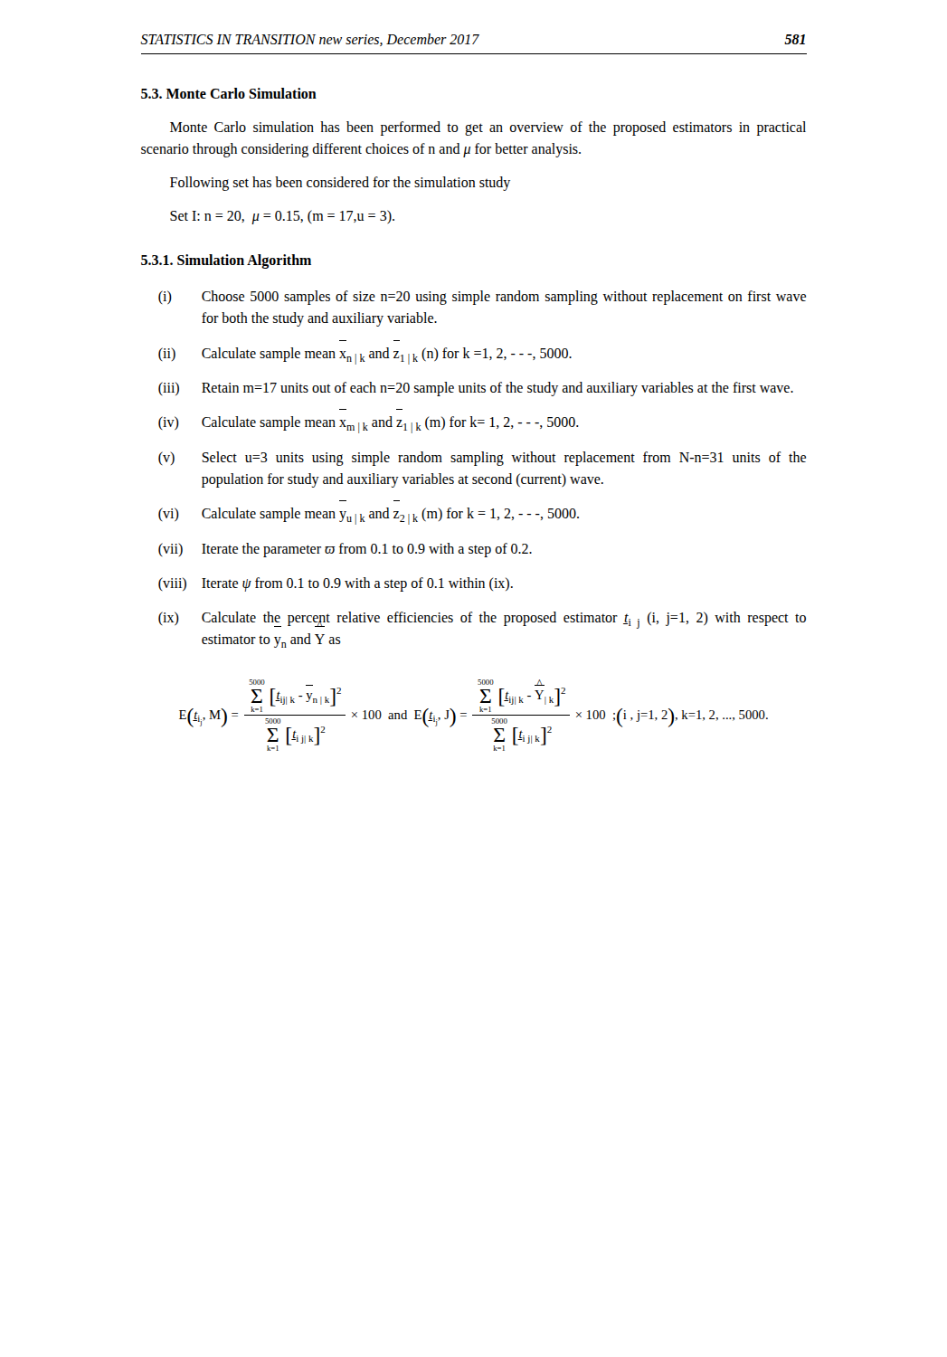STATISTICS IN TRANSITION new series, December 2017 581
5.3. Monte Carlo Simulation
Monte Carlo simulation has been performed to get an overview of the proposed estimators in practical scenario through considering different choices of n and μ for better analysis.
Following set has been considered for the simulation study
Set I: n = 20, μ = 0.15, (m = 17,u = 3).
5.3.1. Simulation Algorithm
(i) Choose 5000 samples of size n=20 using simple random sampling without replacement on first wave for both the study and auxiliary variable.
(ii) Calculate sample mean xn | k and z1 | k (n) for k =1, 2, - - -, 5000.
(iii) Retain m=17 units out of each n=20 sample units of the study and auxiliary variables at the first wave.
(iv) Calculate sample mean xm | k and z1 | k (m) for k= 1, 2, - - -, 5000.
(v) Select u=3 units using simple random sampling without replacement from N-n=31 units of the population for study and auxiliary variables at second (current) wave.
(vi) Calculate sample mean yu | k and z2 | k (m) for k = 1, 2, - - -, 5000.
(vii) Iterate the parameter ϖ from 0.1 to 0.9 with a step of 0.2.
(viii) Iterate ψ from 0.1 to 0.9 with a step of 0.1 within (ix).
(ix) Calculate the percent relative efficiencies of the proposed estimator ṯi j (i, j=1, 2) with respect to estimator to yn and Y as
E(ṯij, M) =
| 5000 Σ k=1 [ ṯ ij/ k - y n / k ] 2 |
| 5000 Σ k=1 [ ṯ i j/ k ] 2 |
× 100 and E(ṯij, J) =
| 5000 Σ k=1 [ ṯ ij/ k - Y / k ] 2 |
| 5000 Σ k=1 [ ṯ i j/ k ] 2 |
× 100 ;(i , j=1, 2), k=1, 2, ..., 5000.